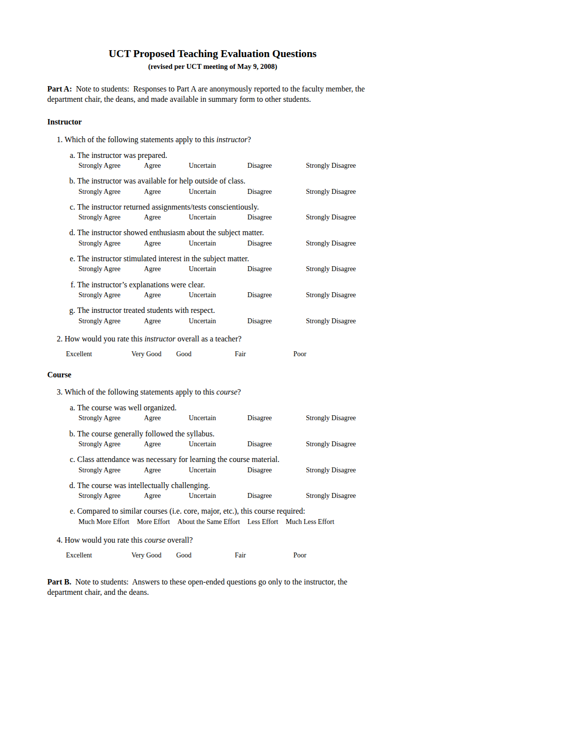UCT Proposed Teaching Evaluation Questions
(revised per UCT meeting of May 9, 2008)
Part A: Note to students: Responses to Part A are anonymously reported to the faculty member, the department chair, the deans, and made available in summary form to other students.
Instructor
Which of the following statements apply to this instructor?
The instructor was prepared.
Strongly Agree Agree Uncertain Disagree Strongly Disagree
The instructor was available for help outside of class.
Strongly Agree Agree Uncertain Disagree Strongly Disagree
The instructor returned assignments/tests conscientiously.
Strongly Agree Agree Uncertain Disagree Strongly Disagree
The instructor showed enthusiasm about the subject matter.
Strongly Agree Agree Uncertain Disagree Strongly Disagree
The instructor stimulated interest in the subject matter.
Strongly Agree Agree Uncertain Disagree Strongly Disagree
The instructor’s explanations were clear.
Strongly Agree Agree Uncertain Disagree Strongly Disagree
The instructor treated students with respect.
Strongly Agree Agree Uncertain Disagree Strongly Disagree
How would you rate this instructor overall as a teacher?
Excellent Very Good Good Fair Poor
Course
Which of the following statements apply to this course?
The course was well organized.
Strongly Agree Agree Uncertain Disagree Strongly Disagree
The course generally followed the syllabus.
Strongly Agree Agree Uncertain Disagree Strongly Disagree
Class attendance was necessary for learning the course material.
Strongly Agree Agree Uncertain Disagree Strongly Disagree
The course was intellectually challenging.
Strongly Agree Agree Uncertain Disagree Strongly Disagree
Compared to similar courses (i.e. core, major, etc.), this course required:
Much More Effort More Effort About the Same Effort Less Effort Much Less Effort
How would you rate this course overall?
Excellent Very Good Good Fair Poor
Part B. Note to students: Answers to these open-ended questions go only to the instructor, the department chair, and the deans.